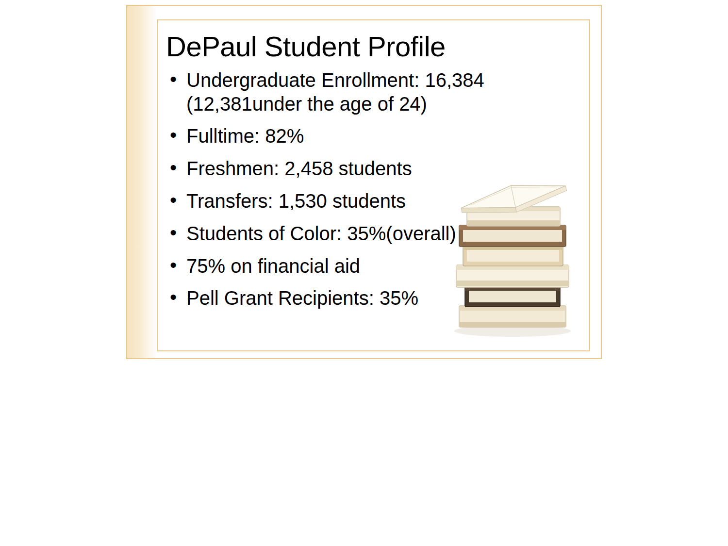DePaul Student Profile
Undergraduate Enrollment: 16,384 (12,381under the age of 24)
Fulltime: 82%
Freshmen: 2,458 students
Transfers: 1,530 students
Students of Color: 35%(overall)
75% on financial aid
Pell Grant Recipients: 35%